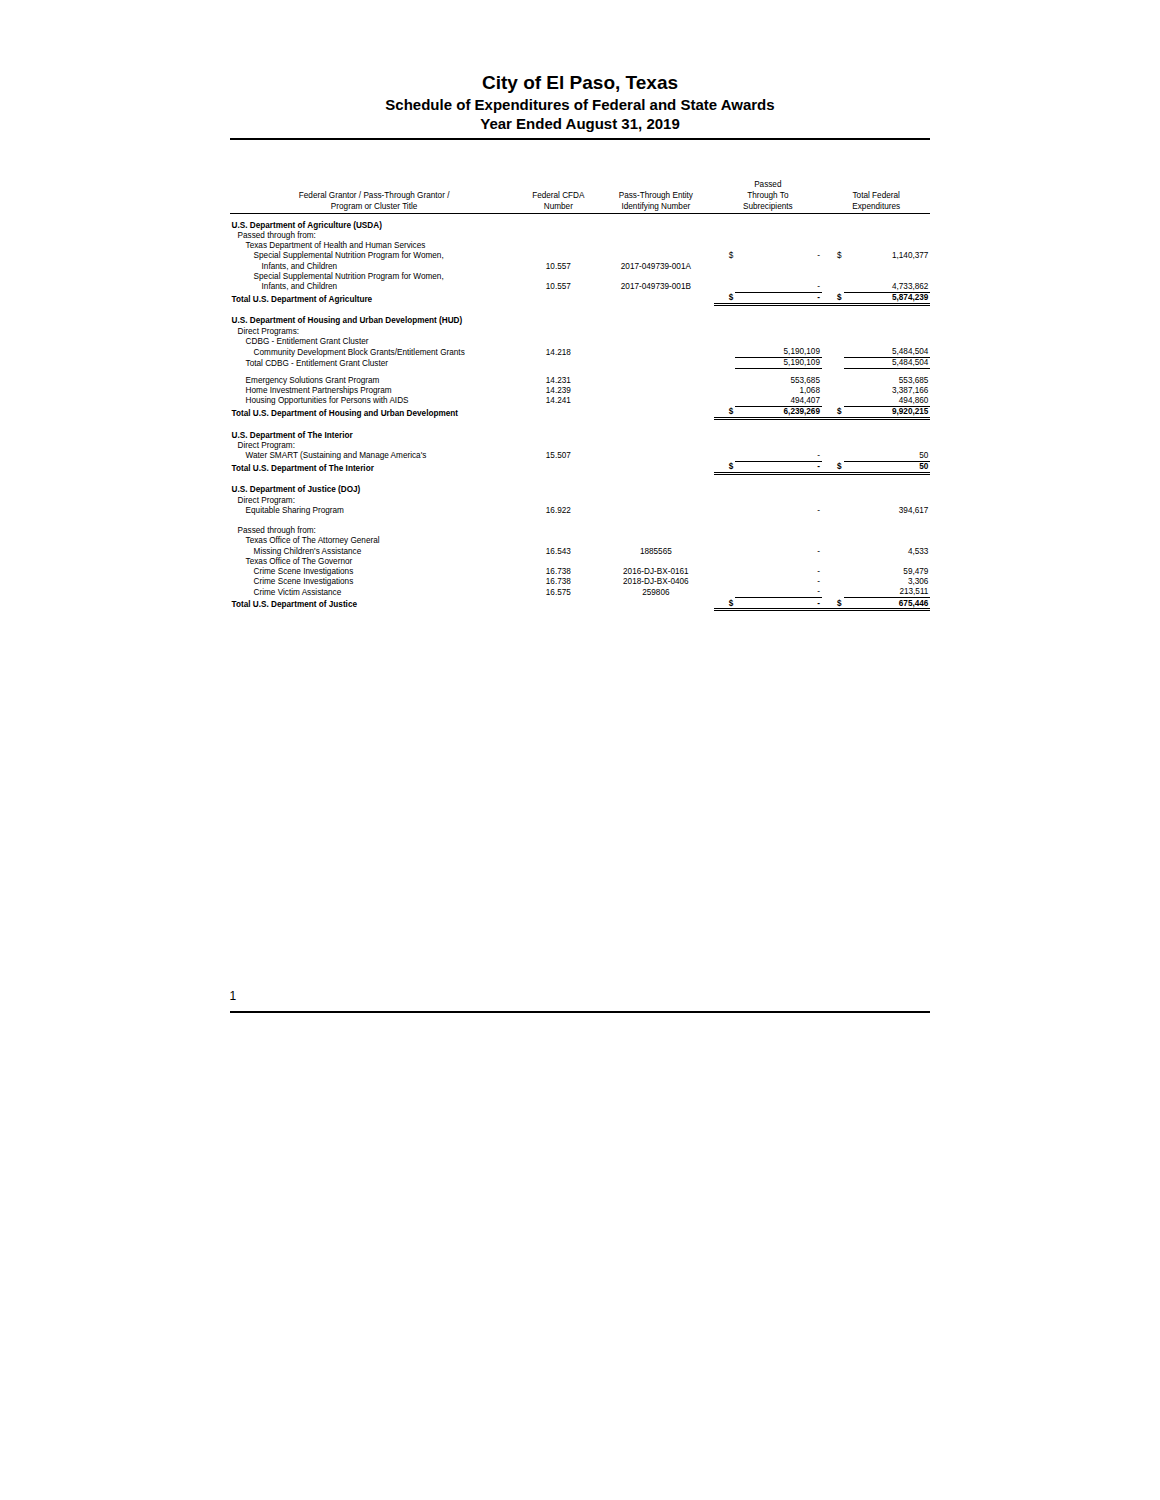City of El Paso, Texas
Schedule of Expenditures of Federal and State Awards
Year Ended August 31, 2019
| | | | Passed | |
| --- | --- | --- | --- | --- |
| Federal Grantor / Pass-Through Grantor / | Federal CFDA | Pass-Through Entity | Through To | Total Federal |
| Program or Cluster Title | Number | Identifying Number | Subrecipients | Expenditures |
| U.S. Department of Agriculture (USDA) | | | | | | |
| Passed through from: | | | | | | |
| Texas Department of Health and Human Services | | | | | | |
| Special Supplemental Nutrition Program for Women, | | | $ | - | $ | 1,140,377 |
| Infants, and Children | 10.557 | 2017-049739-001A | | | | |
| Special Supplemental Nutrition Program for Women, | | | | | | |
| Infants, and Children | 10.557 | 2017-049739-001B | | - | | 4,733,862 |
| Total U.S. Department of Agriculture | | | $ | - | $ | 5,874,239 |
| U.S. Department of Housing and Urban Development (HUD) | | | | | | |
| Direct Programs: | | | | | | |
| CDBG - Entitlement Grant Cluster | | | | | | |
| Community Development Block Grants/Entitlement Grants | 14.218 | | | 5,190,109 | | 5,484,504 |
| Total CDBG - Entitlement Grant Cluster | | | | 5,190,109 | | 5,484,504 |
| Emergency Solutions Grant Program | 14.231 | | | 553,685 | | 553,685 |
| Home Investment Partnerships Program | 14.239 | | | 1,068 | | 3,387,166 |
| Housing Opportunities for Persons with AIDS | 14.241 | | | 494,407 | | 494,860 |
| Total U.S. Department of Housing and Urban Development | | | $ | 6,239,269 | $ | 9,920,215 |
| U.S. Department of The Interior | | | | | | |
| Direct Program: | | | | | | |
| Water SMART (Sustaining and Manage America's | 15.507 | | | - | | 50 |
| Total U.S. Department of The Interior | | | $ | - | $ | 50 |
| U.S. Department of Justice (DOJ) | | | | | | |
| Direct Program: | | | | | | |
| Equitable Sharing Program | 16.922 | | | - | | 394,617 |
| Passed through from: | | | | | | |
| Texas Office of The Attorney General | | | | | | |
| Missing Children's Assistance | 16.543 | 1885565 | | - | | 4,533 |
| Texas Office of The Governor | | | | | | |
| Crime Scene Investigations | 16.738 | 2016-DJ-BX-0161 | | - | | 59,479 |
| Crime Scene Investigations | 16.738 | 2018-DJ-BX-0406 | | - | | 3,306 |
| Crime Victim Assistance | 16.575 | 259806 | | - | | 213,511 |
| Total U.S. Department of Justice | | | $ | - | $ | 675,446 |
1